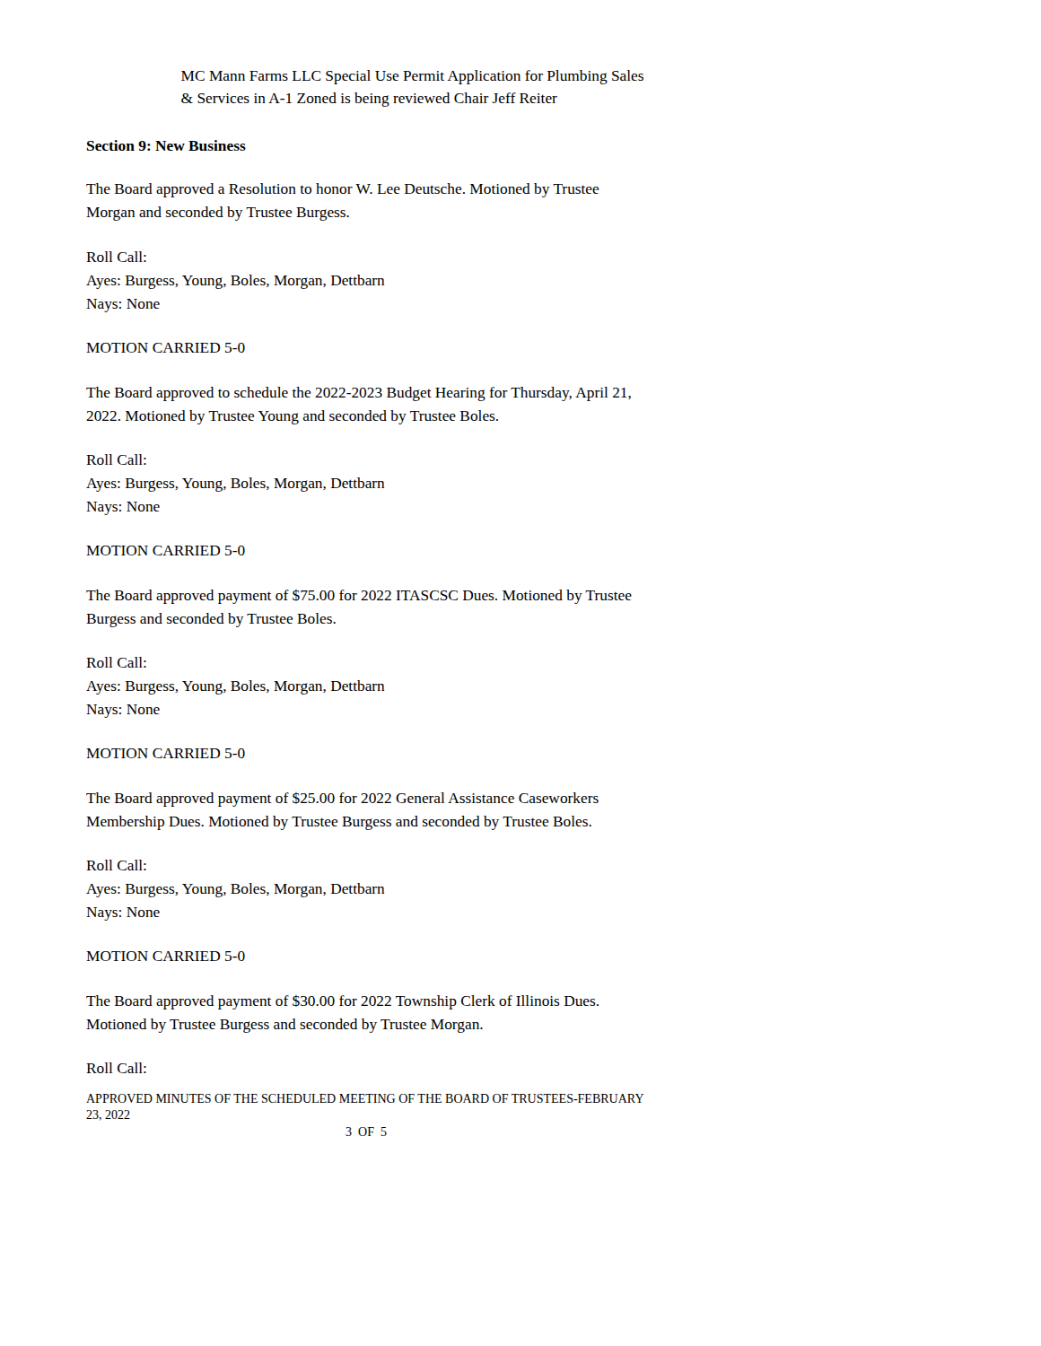MC Mann Farms LLC Special Use Permit Application for Plumbing Sales & Services in A-1 Zoned is being reviewed Chair Jeff Reiter
Section 9: New Business
The Board approved a Resolution to honor W. Lee Deutsche. Motioned by Trustee Morgan and seconded by Trustee Burgess.
Roll Call:
Ayes: Burgess, Young, Boles, Morgan, Dettbarn
Nays: None
MOTION CARRIED 5-0
The Board approved to schedule the 2022-2023 Budget Hearing for Thursday, April 21, 2022. Motioned by Trustee Young and seconded by Trustee Boles.
Roll Call:
Ayes: Burgess, Young, Boles, Morgan, Dettbarn
Nays: None
MOTION CARRIED 5-0
The Board approved payment of $75.00 for 2022 ITASCSC Dues. Motioned by Trustee Burgess and seconded by Trustee Boles.
Roll Call:
Ayes: Burgess, Young, Boles, Morgan, Dettbarn
Nays: None
MOTION CARRIED 5-0
The Board approved payment of $25.00 for 2022 General Assistance Caseworkers Membership Dues. Motioned by Trustee Burgess and seconded by Trustee Boles.
Roll Call:
Ayes: Burgess, Young, Boles, Morgan, Dettbarn
Nays: None
MOTION CARRIED 5-0
The Board approved payment of $30.00 for 2022 Township Clerk of Illinois Dues. Motioned by Trustee Burgess and seconded by Trustee Morgan.
Roll Call:
APPROVED MINUTES OF THE SCHEDULED MEETING OF THE BOARD OF TRUSTEES-FEBRUARY 23, 2022
3 OF 5